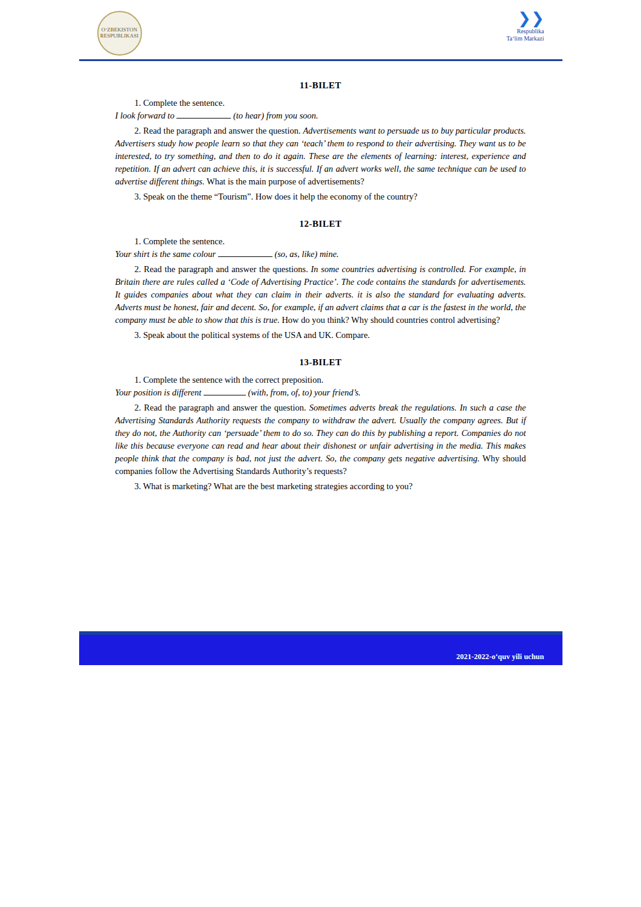OʻZBEKISTON
RESPUBLIKASI
❯❯ Respublika
Taʻlim Markazi
11-BILET
Complete the sentence.
I look forward to (to hear) from you soon.
Read the paragraph and answer the question. Advertisements want to persuade us to buy particular products. Advertisers study how people learn so that they can ‘teach’ them to respond to their advertising. They want us to be interested, to try something, and then to do it again. These are the elements of learning: interest, experience and repetition. If an advert can achieve this, it is successful. If an advert works well, the same technique can be used to advertise different things. What is the main purpose of advertisements?
Speak on the theme “Tourism”. How does it help the economy of the country?
12-BILET
Complete the sentence.
Your shirt is the same colour (so, as, like) mine.
Read the paragraph and answer the questions. In some countries advertising is controlled. For example, in Britain there are rules called a ‘Code of Advertising Practice’. The code contains the standards for advertisements. It guides companies about what they can claim in their adverts. it is also the standard for evaluating adverts. Adverts must be honest, fair and decent. So, for example, if an advert claims that a car is the fastest in the world, the company must be able to show that this is true. How do you think? Why should countries control advertising?
Speak about the political systems of the USA and UK. Compare.
13-BILET
Complete the sentence with the correct preposition.
Your position is different (with, from, of, to) your friend’s.
Read the paragraph and answer the question. Sometimes adverts break the regulations. In such a case the Advertising Standards Authority requests the company to withdraw the advert. Usually the company agrees. But if they do not, the Authority can ‘persuade’ them to do so. They can do this by publishing a report. Companies do not like this because everyone can read and hear about their dishonest or unfair advertising in the media. This makes people think that the company is bad, not just the advert. So, the company gets negative advertising. Why should companies follow the Advertising Standards Authority’s requests?
What is marketing? What are the best marketing strategies according to you?
2021-2022-o‘quv yili uchun